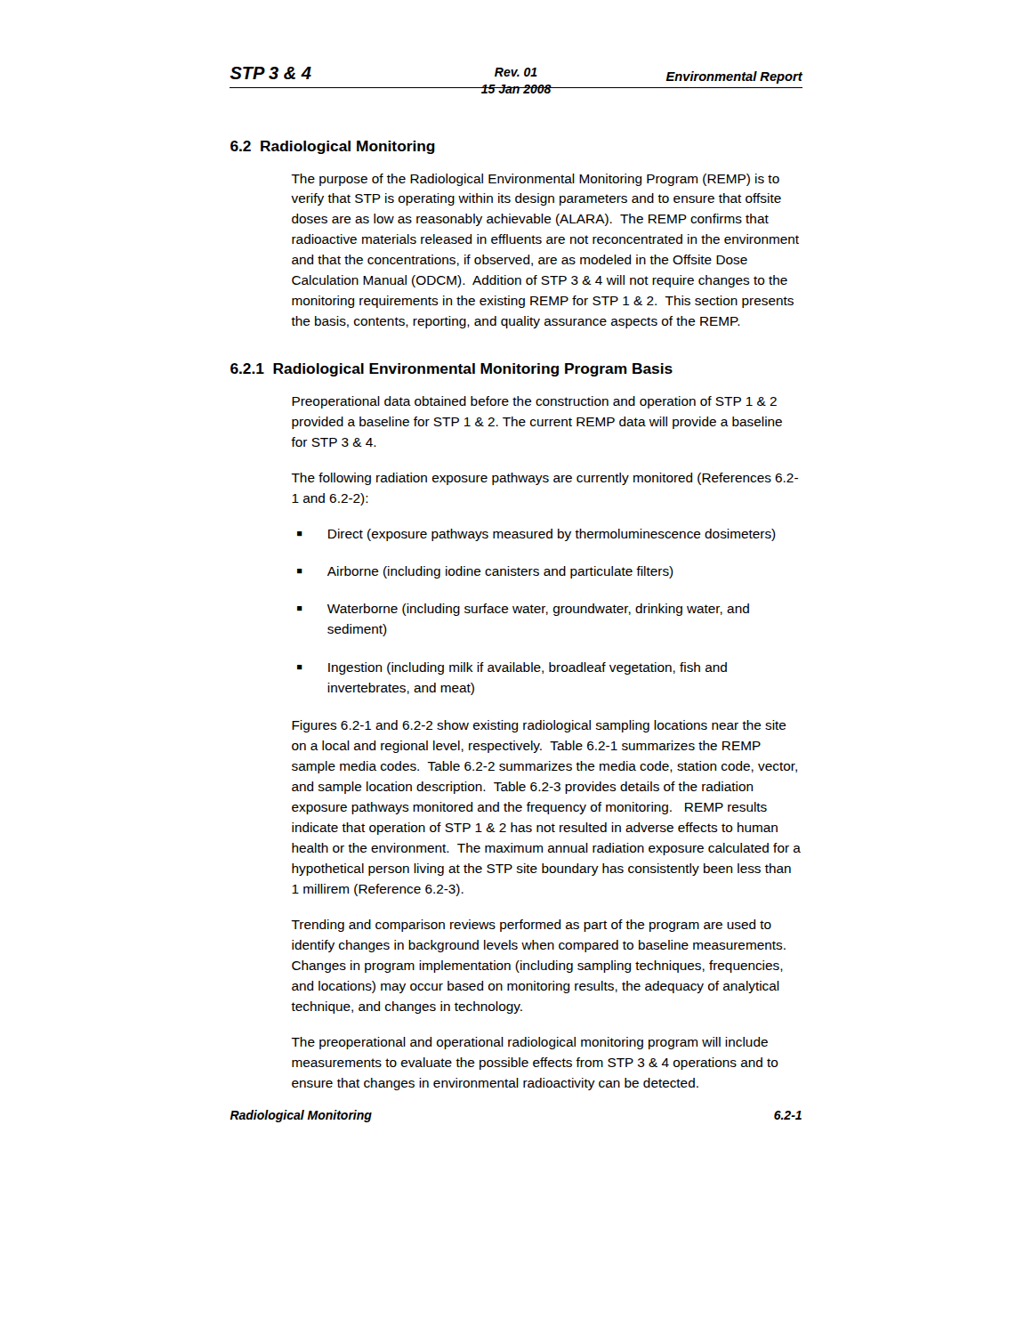Rev. 01
15 Jan 2008
STP 3 & 4
Environmental Report
6.2 Radiological Monitoring
The purpose of the Radiological Environmental Monitoring Program (REMP) is to verify that STP is operating within its design parameters and to ensure that offsite doses are as low as reasonably achievable (ALARA). The REMP confirms that radioactive materials released in effluents are not reconcentrated in the environment and that the concentrations, if observed, are as modeled in the Offsite Dose Calculation Manual (ODCM). Addition of STP 3 & 4 will not require changes to the monitoring requirements in the existing REMP for STP 1 & 2. This section presents the basis, contents, reporting, and quality assurance aspects of the REMP.
6.2.1 Radiological Environmental Monitoring Program Basis
Preoperational data obtained before the construction and operation of STP 1 & 2 provided a baseline for STP 1 & 2. The current REMP data will provide a baseline for STP 3 & 4.
The following radiation exposure pathways are currently monitored (References 6.2-1 and 6.2-2):
Direct (exposure pathways measured by thermoluminescence dosimeters)
Airborne (including iodine canisters and particulate filters)
Waterborne (including surface water, groundwater, drinking water, and sediment)
Ingestion (including milk if available, broadleaf vegetation, fish and invertebrates, and meat)
Figures 6.2-1 and 6.2-2 show existing radiological sampling locations near the site on a local and regional level, respectively. Table 6.2-1 summarizes the REMP sample media codes. Table 6.2-2 summarizes the media code, station code, vector, and sample location description. Table 6.2-3 provides details of the radiation exposure pathways monitored and the frequency of monitoring. REMP results indicate that operation of STP 1 & 2 has not resulted in adverse effects to human health or the environment. The maximum annual radiation exposure calculated for a hypothetical person living at the STP site boundary has consistently been less than 1 millirem (Reference 6.2-3).
Trending and comparison reviews performed as part of the program are used to identify changes in background levels when compared to baseline measurements. Changes in program implementation (including sampling techniques, frequencies, and locations) may occur based on monitoring results, the adequacy of analytical technique, and changes in technology.
The preoperational and operational radiological monitoring program will include measurements to evaluate the possible effects from STP 3 & 4 operations and to ensure that changes in environmental radioactivity can be detected.
Radiological Monitoring
6.2-1